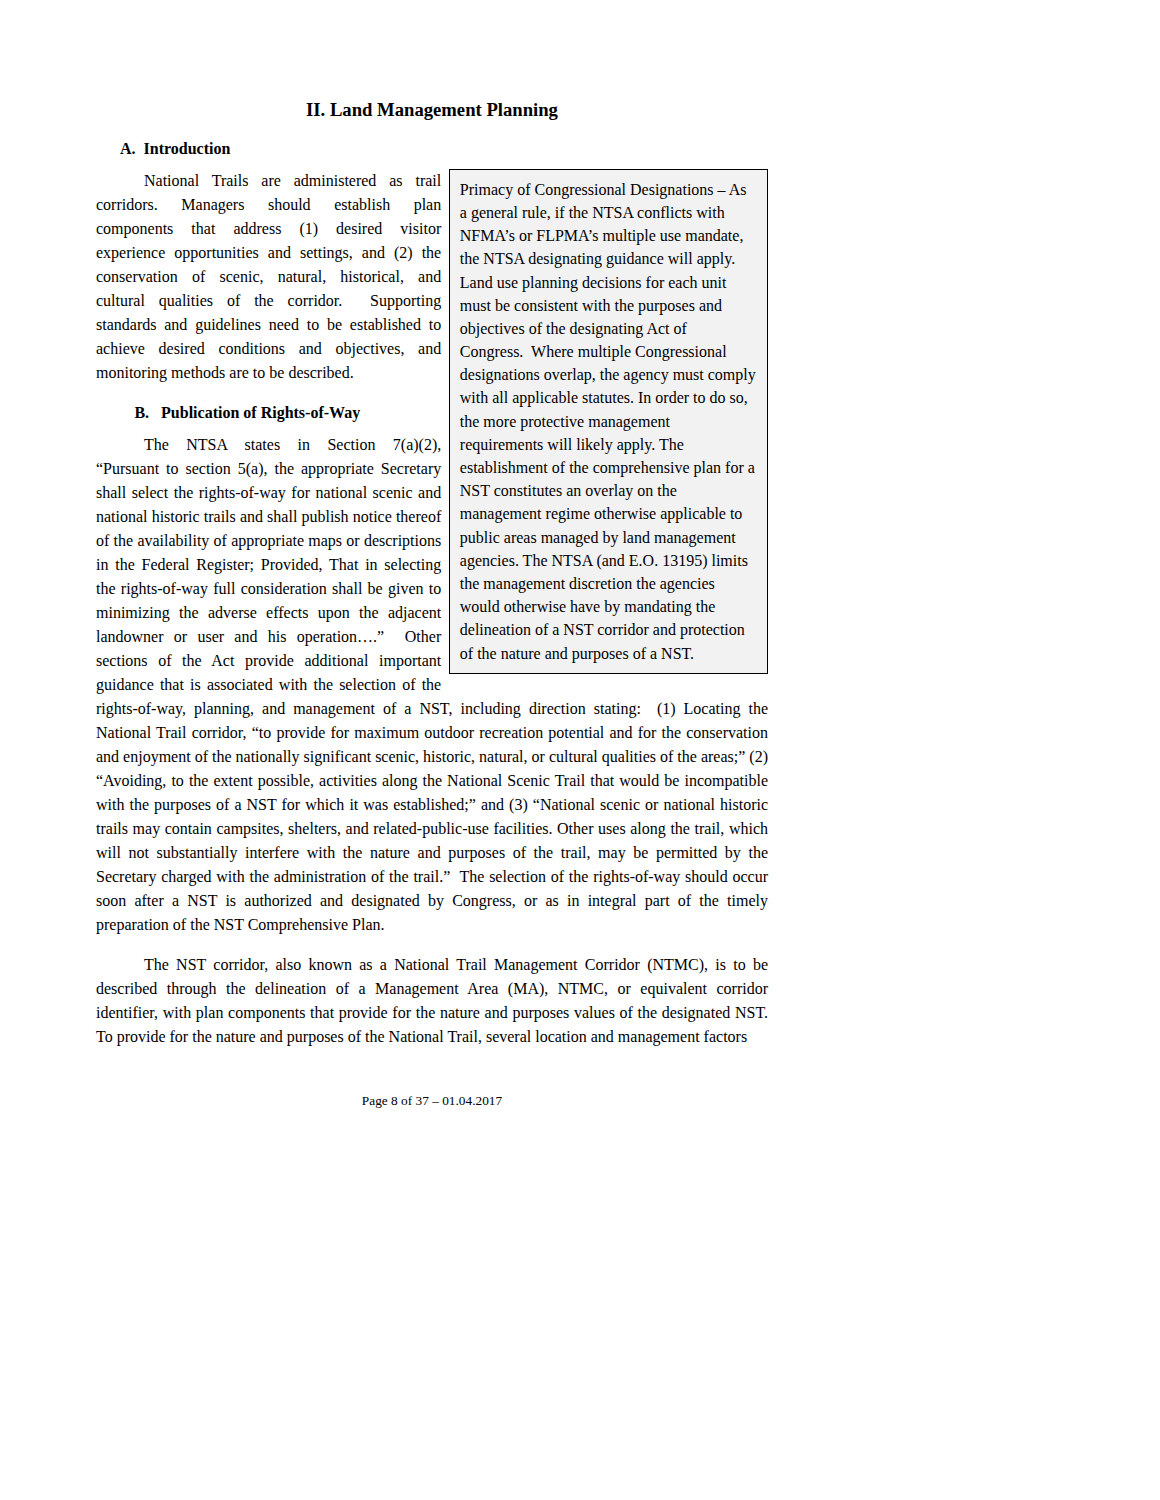II. Land Management Planning
A. Introduction
Primacy of Congressional Designations – As a general rule, if the NTSA conflicts with NFMA’s or FLPMA’s multiple use mandate, the NTSA designating guidance will apply. Land use planning decisions for each unit must be consistent with the purposes and objectives of the designating Act of Congress. Where multiple Congressional designations overlap, the agency must comply with all applicable statutes. In order to do so, the more protective management requirements will likely apply. The establishment of the comprehensive plan for a NST constitutes an overlay on the management regime otherwise applicable to public areas managed by land management agencies. The NTSA (and E.O. 13195) limits the management discretion the agencies would otherwise have by mandating the delineation of a NST corridor and protection of the nature and purposes of a NST.
National Trails are administered as trail corridors. Managers should establish plan components that address (1) desired visitor experience opportunities and settings, and (2) the conservation of scenic, natural, historical, and cultural qualities of the corridor. Supporting standards and guidelines need to be established to achieve desired conditions and objectives, and monitoring methods are to be described.
B. Publication of Rights-of-Way
The NTSA states in Section 7(a)(2), “Pursuant to section 5(a), the appropriate Secretary shall select the rights-of-way for national scenic and national historic trails and shall publish notice thereof of the availability of appropriate maps or descriptions in the Federal Register; Provided, That in selecting the rights-of-way full consideration shall be given to minimizing the adverse effects upon the adjacent landowner or user and his operation….” Other sections of the Act provide additional important guidance that is associated with the selection of the rights-of-way, planning, and management of a NST, including direction stating: (1) Locating the National Trail corridor, “to provide for maximum outdoor recreation potential and for the conservation and enjoyment of the nationally significant scenic, historic, natural, or cultural qualities of the areas;” (2) “Avoiding, to the extent possible, activities along the National Scenic Trail that would be incompatible with the purposes of a NST for which it was established;” and (3) “National scenic or national historic trails may contain campsites, shelters, and related-public-use facilities. Other uses along the trail, which will not substantially interfere with the nature and purposes of the trail, may be permitted by the Secretary charged with the administration of the trail.” The selection of the rights-of-way should occur soon after a NST is authorized and designated by Congress, or as in integral part of the timely preparation of the NST Comprehensive Plan.
The NST corridor, also known as a National Trail Management Corridor (NTMC), is to be described through the delineation of a Management Area (MA), NTMC, or equivalent corridor identifier, with plan components that provide for the nature and purposes values of the designated NST. To provide for the nature and purposes of the National Trail, several location and management factors
Page 8 of 37 – 01.04.2017